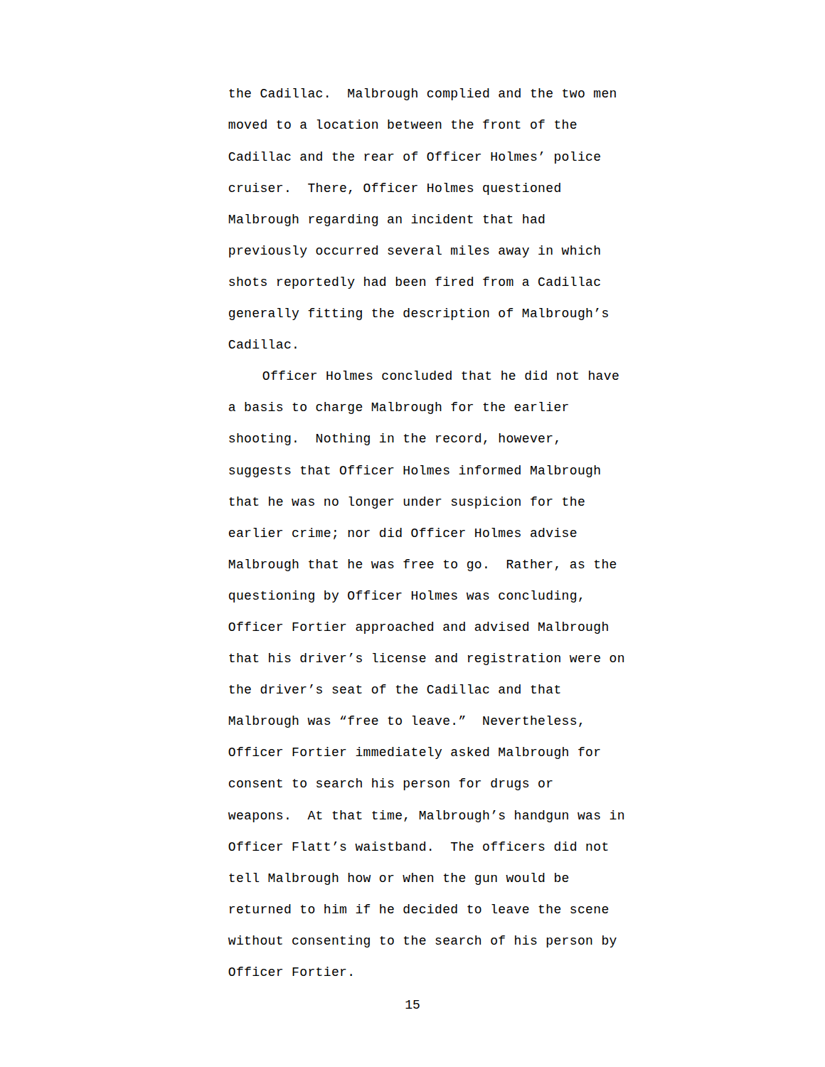the Cadillac. Malbrough complied and the two men moved to a location between the front of the Cadillac and the rear of Officer Holmes’ police cruiser. There, Officer Holmes questioned Malbrough regarding an incident that had previously occurred several miles away in which shots reportedly had been fired from a Cadillac generally fitting the description of Malbrough’s Cadillac.
Officer Holmes concluded that he did not have a basis to charge Malbrough for the earlier shooting. Nothing in the record, however, suggests that Officer Holmes informed Malbrough that he was no longer under suspicion for the earlier crime; nor did Officer Holmes advise Malbrough that he was free to go. Rather, as the questioning by Officer Holmes was concluding, Officer Fortier approached and advised Malbrough that his driver’s license and registration were on the driver’s seat of the Cadillac and that Malbrough was “free to leave.” Nevertheless, Officer Fortier immediately asked Malbrough for consent to search his person for drugs or weapons. At that time, Malbrough’s handgun was in Officer Flatt’s waistband. The officers did not tell Malbrough how or when the gun would be returned to him if he decided to leave the scene without consenting to the search of his person by Officer Fortier.
15